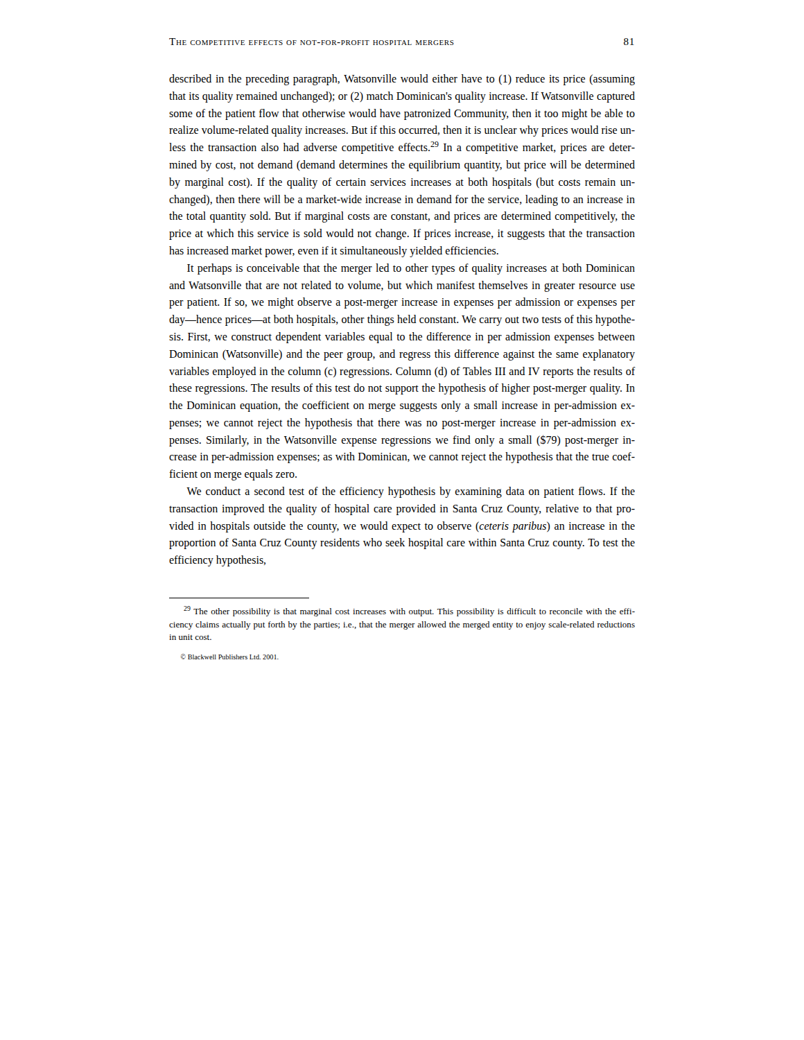The competitive effects of not-for-profit hospital mergers 81
described in the preceding paragraph, Watsonville would either have to (1) reduce its price (assuming that its quality remained unchanged); or (2) match Dominican's quality increase. If Watsonville captured some of the patient flow that otherwise would have patronized Community, then it too might be able to realize volume-related quality increases. But if this occurred, then it is unclear why prices would rise unless the transaction also had adverse competitive effects.29 In a competitive market, prices are determined by cost, not demand (demand determines the equilibrium quantity, but price will be determined by marginal cost). If the quality of certain services increases at both hospitals (but costs remain unchanged), then there will be a market-wide increase in demand for the service, leading to an increase in the total quantity sold. But if marginal costs are constant, and prices are determined competitively, the price at which this service is sold would not change. If prices increase, it suggests that the transaction has increased market power, even if it simultaneously yielded efficiencies.
It perhaps is conceivable that the merger led to other types of quality increases at both Dominican and Watsonville that are not related to volume, but which manifest themselves in greater resource use per patient. If so, we might observe a post-merger increase in expenses per admission or expenses per day—hence prices—at both hospitals, other things held constant. We carry out two tests of this hypothesis. First, we construct dependent variables equal to the difference in per admission expenses between Dominican (Watsonville) and the peer group, and regress this difference against the same explanatory variables employed in the column (c) regressions. Column (d) of Tables III and IV reports the results of these regressions. The results of this test do not support the hypothesis of higher post-merger quality. In the Dominican equation, the coefficient on merge suggests only a small increase in per-admission expenses; we cannot reject the hypothesis that there was no post-merger increase in per-admission expenses. Similarly, in the Watsonville expense regressions we find only a small ($79) post-merger increase in per-admission expenses; as with Dominican, we cannot reject the hypothesis that the true coefficient on merge equals zero.
We conduct a second test of the efficiency hypothesis by examining data on patient flows. If the transaction improved the quality of hospital care provided in Santa Cruz County, relative to that provided in hospitals outside the county, we would expect to observe (ceteris paribus) an increase in the proportion of Santa Cruz County residents who seek hospital care within Santa Cruz county. To test the efficiency hypothesis,
29 The other possibility is that marginal cost increases with output. This possibility is difficult to reconcile with the efficiency claims actually put forth by the parties; i.e., that the merger allowed the merged entity to enjoy scale-related reductions in unit cost.
© Blackwell Publishers Ltd. 2001.